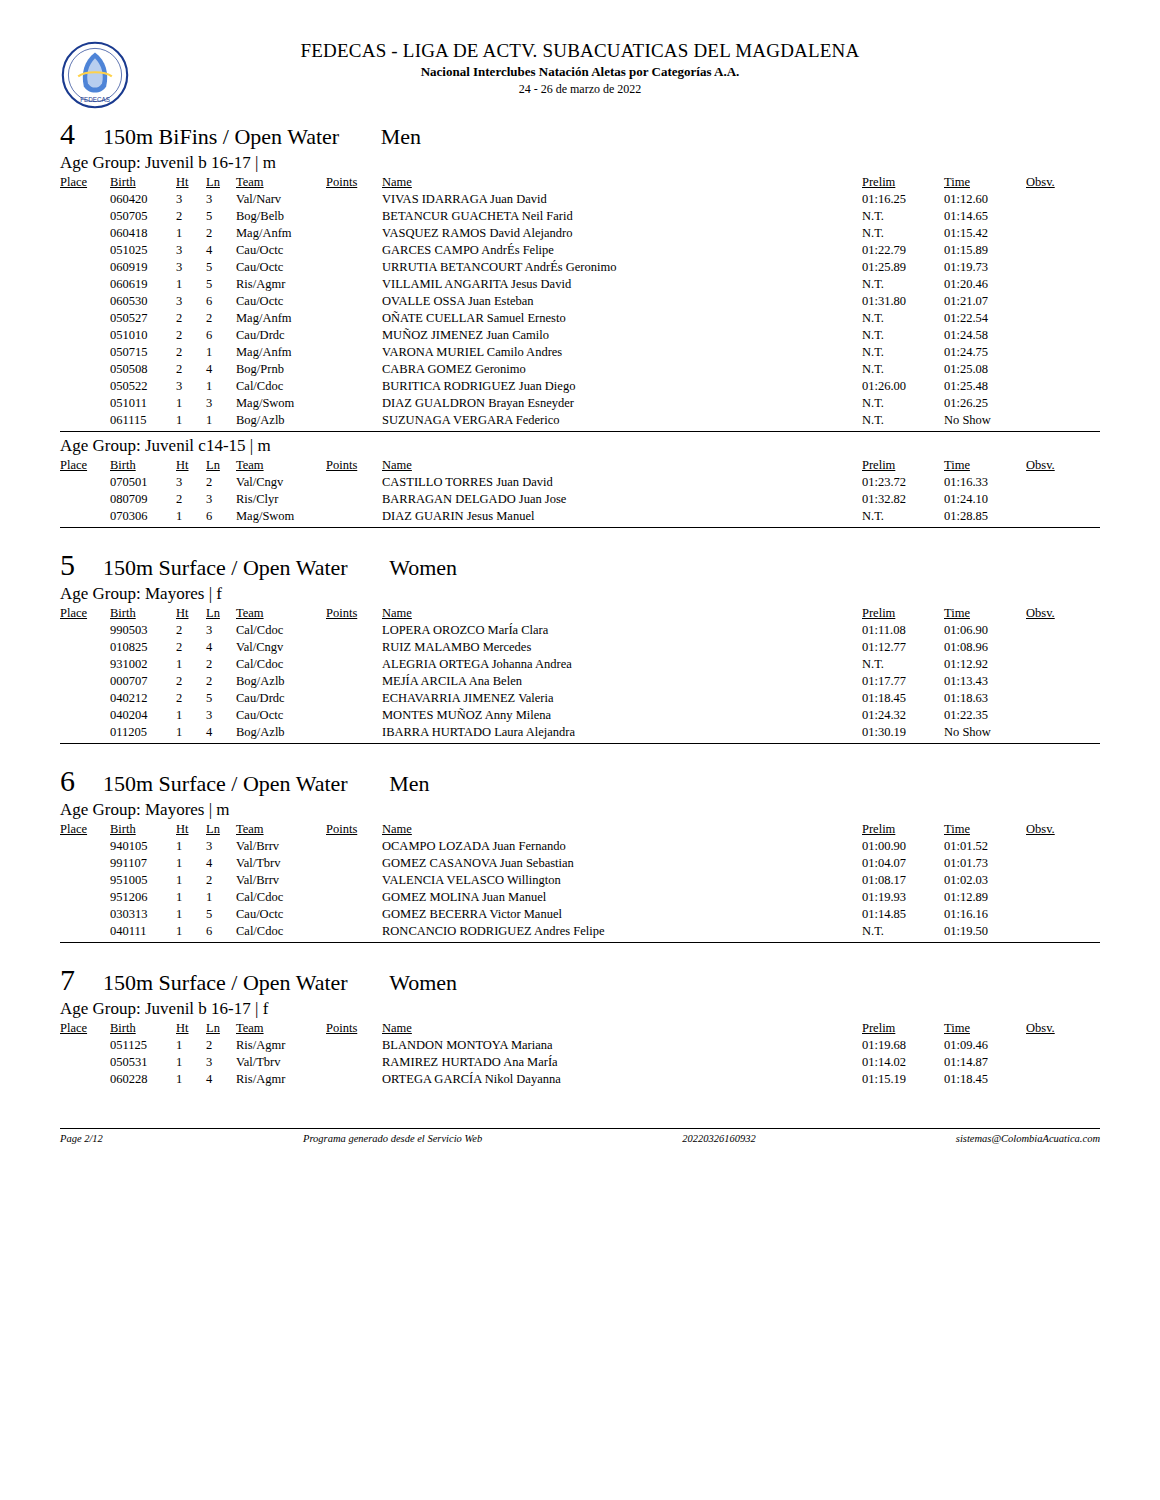FEDECAS
FEDECAS - LIGA DE ACTV. SUBACUATICAS DEL MAGDALENA
Nacional Interclubes Natación Aletas por Categorías A.A.
24 - 26 de marzo de 2022
4
150m BiFins / Open Water Men
Age Group: Juvenil b 16-17 | m
| Place | Birth | Ht | Ln | Team | Points | Name | Prelim | Time | Obsv. |
| --- | --- | --- | --- | --- | --- | --- | --- | --- | --- |
| | 060420 | 3 | 3 | Val/Narv | | VIVAS IDARRAGA Juan David | 01:16.25 | 01:12.60 | |
| | 050705 | 2 | 5 | Bog/Belb | | BETANCUR GUACHETA Neil Farid | N.T. | 01:14.65 | |
| | 060418 | 1 | 2 | Mag/Anfm | | VASQUEZ RAMOS David Alejandro | N.T. | 01:15.42 | |
| | 051025 | 3 | 4 | Cau/Octc | | GARCES CAMPO AndrÉs Felipe | 01:22.79 | 01:15.89 | |
| | 060919 | 3 | 5 | Cau/Octc | | URRUTIA BETANCOURT AndrÉs Geronimo | 01:25.89 | 01:19.73 | |
| | 060619 | 1 | 5 | Ris/Agmr | | VILLAMIL ANGARITA Jesus David | N.T. | 01:20.46 | |
| | 060530 | 3 | 6 | Cau/Octc | | OVALLE OSSA Juan Esteban | 01:31.80 | 01:21.07 | |
| | 050527 | 2 | 2 | Mag/Anfm | | OÑATE CUELLAR Samuel Ernesto | N.T. | 01:22.54 | |
| | 051010 | 2 | 6 | Cau/Drdc | | MUÑOZ JIMENEZ Juan Camilo | N.T. | 01:24.58 | |
| | 050715 | 2 | 1 | Mag/Anfm | | VARONA MURIEL Camilo Andres | N.T. | 01:24.75 | |
| | 050508 | 2 | 4 | Bog/Prnb | | CABRA GOMEZ Geronimo | N.T. | 01:25.08 | |
| | 050522 | 3 | 1 | Cal/Cdoc | | BURITICA RODRIGUEZ Juan Diego | 01:26.00 | 01:25.48 | |
| | 051011 | 1 | 3 | Mag/Swom | | DIAZ GUALDRON Brayan Esneyder | N.T. | 01:26.25 | |
| | 061115 | 1 | 1 | Bog/Azlb | | SUZUNAGA VERGARA Federico | N.T. | No Show | |
Age Group: Juvenil c14-15 | m
| Place | Birth | Ht | Ln | Team | Points | Name | Prelim | Time | Obsv. |
| --- | --- | --- | --- | --- | --- | --- | --- | --- | --- |
| | 070501 | 3 | 2 | Val/Cngv | | CASTILLO TORRES Juan David | 01:23.72 | 01:16.33 | |
| | 080709 | 2 | 3 | Ris/Clyr | | BARRAGAN DELGADO Juan Jose | 01:32.82 | 01:24.10 | |
| | 070306 | 1 | 6 | Mag/Swom | | DIAZ GUARIN Jesus Manuel | N.T. | 01:28.85 | |
5
150m Surface / Open Water Women
Age Group: Mayores | f
| Place | Birth | Ht | Ln | Team | Points | Name | Prelim | Time | Obsv. |
| --- | --- | --- | --- | --- | --- | --- | --- | --- | --- |
| | 990503 | 2 | 3 | Cal/Cdoc | | LOPERA OROZCO MarÍa Clara | 01:11.08 | 01:06.90 | |
| | 010825 | 2 | 4 | Val/Cngv | | RUIZ MALAMBO Mercedes | 01:12.77 | 01:08.96 | |
| | 931002 | 1 | 2 | Cal/Cdoc | | ALEGRIA ORTEGA Johanna Andrea | N.T. | 01:12.92 | |
| | 000707 | 2 | 2 | Bog/Azlb | | MEJÍA ARCILA Ana Belen | 01:17.77 | 01:13.43 | |
| | 040212 | 2 | 5 | Cau/Drdc | | ECHAVARRIA JIMENEZ Valeria | 01:18.45 | 01:18.63 | |
| | 040204 | 1 | 3 | Cau/Octc | | MONTES MUÑOZ Anny Milena | 01:24.32 | 01:22.35 | |
| | 011205 | 1 | 4 | Bog/Azlb | | IBARRA HURTADO Laura Alejandra | 01:30.19 | No Show | |
6
150m Surface / Open Water Men
Age Group: Mayores | m
| Place | Birth | Ht | Ln | Team | Points | Name | Prelim | Time | Obsv. |
| --- | --- | --- | --- | --- | --- | --- | --- | --- | --- |
| | 940105 | 1 | 3 | Val/Brrv | | OCAMPO LOZADA Juan Fernando | 01:00.90 | 01:01.52 | |
| | 991107 | 1 | 4 | Val/Tbrv | | GOMEZ CASANOVA Juan Sebastian | 01:04.07 | 01:01.73 | |
| | 951005 | 1 | 2 | Val/Brrv | | VALENCIA VELASCO Willington | 01:08.17 | 01:02.03 | |
| | 951206 | 1 | 1 | Cal/Cdoc | | GOMEZ MOLINA Juan Manuel | 01:19.93 | 01:12.89 | |
| | 030313 | 1 | 5 | Cau/Octc | | GOMEZ BECERRA Victor Manuel | 01:14.85 | 01:16.16 | |
| | 040111 | 1 | 6 | Cal/Cdoc | | RONCANCIO RODRIGUEZ Andres Felipe | N.T. | 01:19.50 | |
7
150m Surface / Open Water Women
Age Group: Juvenil b 16-17 | f
| Place | Birth | Ht | Ln | Team | Points | Name | Prelim | Time | Obsv. |
| --- | --- | --- | --- | --- | --- | --- | --- | --- | --- |
| | 051125 | 1 | 2 | Ris/Agmr | | BLANDON MONTOYA Mariana | 01:19.68 | 01:09.46 | |
| | 050531 | 1 | 3 | Val/Tbrv | | RAMIREZ HURTADO Ana MarÍa | 01:14.02 | 01:14.87 | |
| | 060228 | 1 | 4 | Ris/Agmr | | ORTEGA GARCÍA Nikol Dayanna | 01:15.19 | 01:18.45 | |
Page 2/12 Programa generado desde el Servicio Web 20220326160932 sistemas@ColombiaAcuatica.com